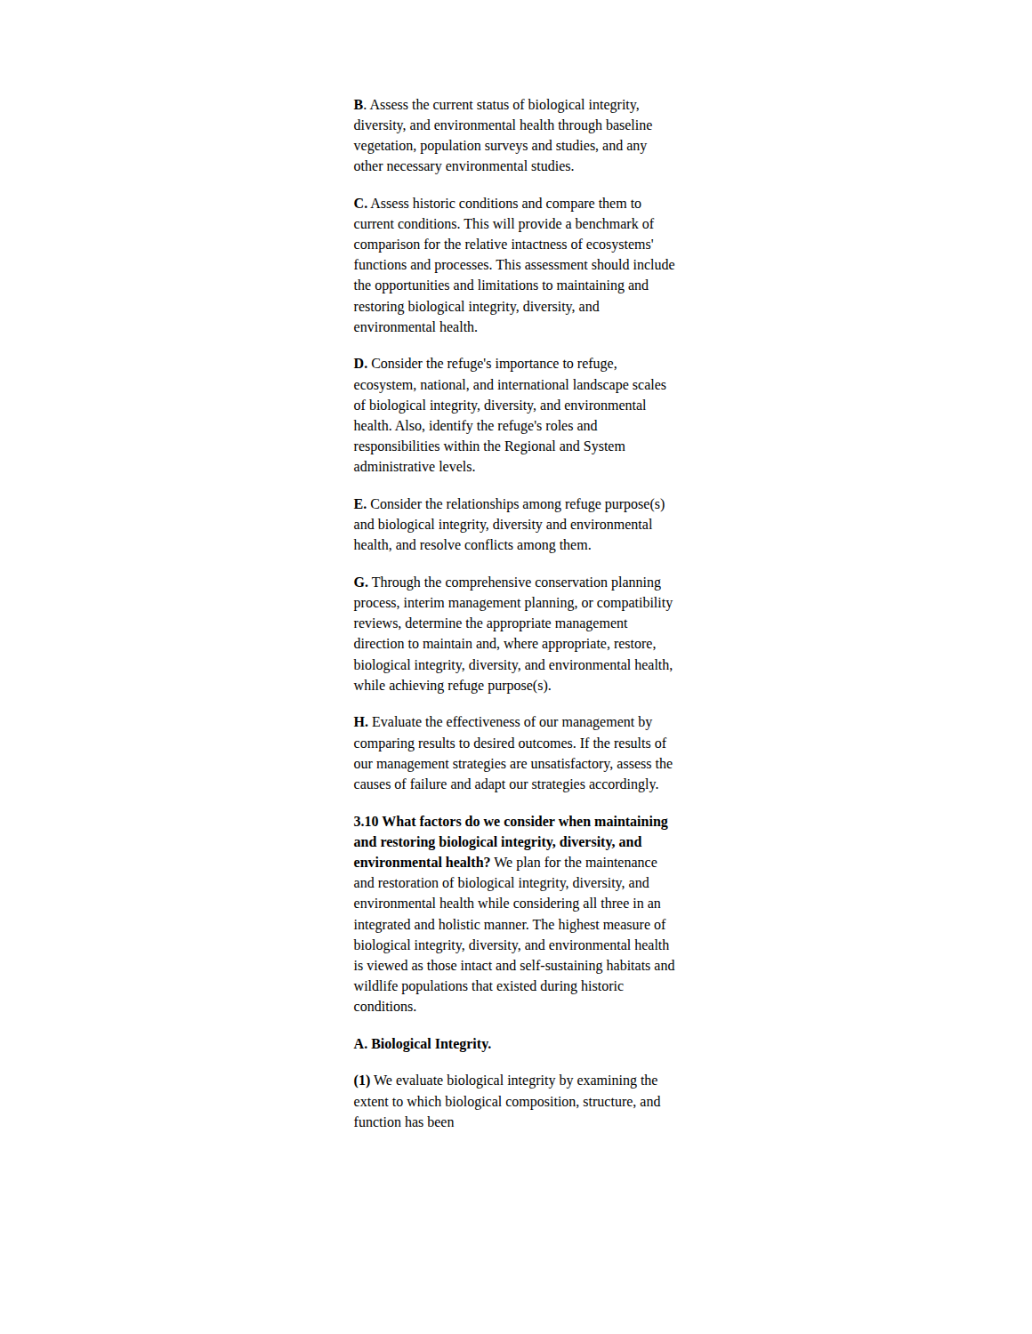B. Assess the current status of biological integrity, diversity, and environmental health through baseline vegetation, population surveys and studies, and any other necessary environmental studies.
C. Assess historic conditions and compare them to current conditions. This will provide a benchmark of comparison for the relative intactness of ecosystems' functions and processes. This assessment should include the opportunities and limitations to maintaining and restoring biological integrity, diversity, and environmental health.
D. Consider the refuge's importance to refuge, ecosystem, national, and international landscape scales of biological integrity, diversity, and environmental health. Also, identify the refuge's roles and responsibilities within the Regional and System administrative levels.
E. Consider the relationships among refuge purpose(s) and biological integrity, diversity and environmental health, and resolve conflicts among them.
G. Through the comprehensive conservation planning process, interim management planning, or compatibility reviews, determine the appropriate management direction to maintain and, where appropriate, restore, biological integrity, diversity, and environmental health, while achieving refuge purpose(s).
H. Evaluate the effectiveness of our management by comparing results to desired outcomes. If the results of our management strategies are unsatisfactory, assess the causes of failure and adapt our strategies accordingly.
3.10 What factors do we consider when maintaining and restoring biological integrity, diversity, and environmental health? We plan for the maintenance and restoration of biological integrity, diversity, and environmental health while considering all three in an integrated and holistic manner. The highest measure of biological integrity, diversity, and environmental health is viewed as those intact and self-sustaining habitats and wildlife populations that existed during historic conditions.
A. Biological Integrity.
(1) We evaluate biological integrity by examining the extent to which biological composition, structure, and function has been